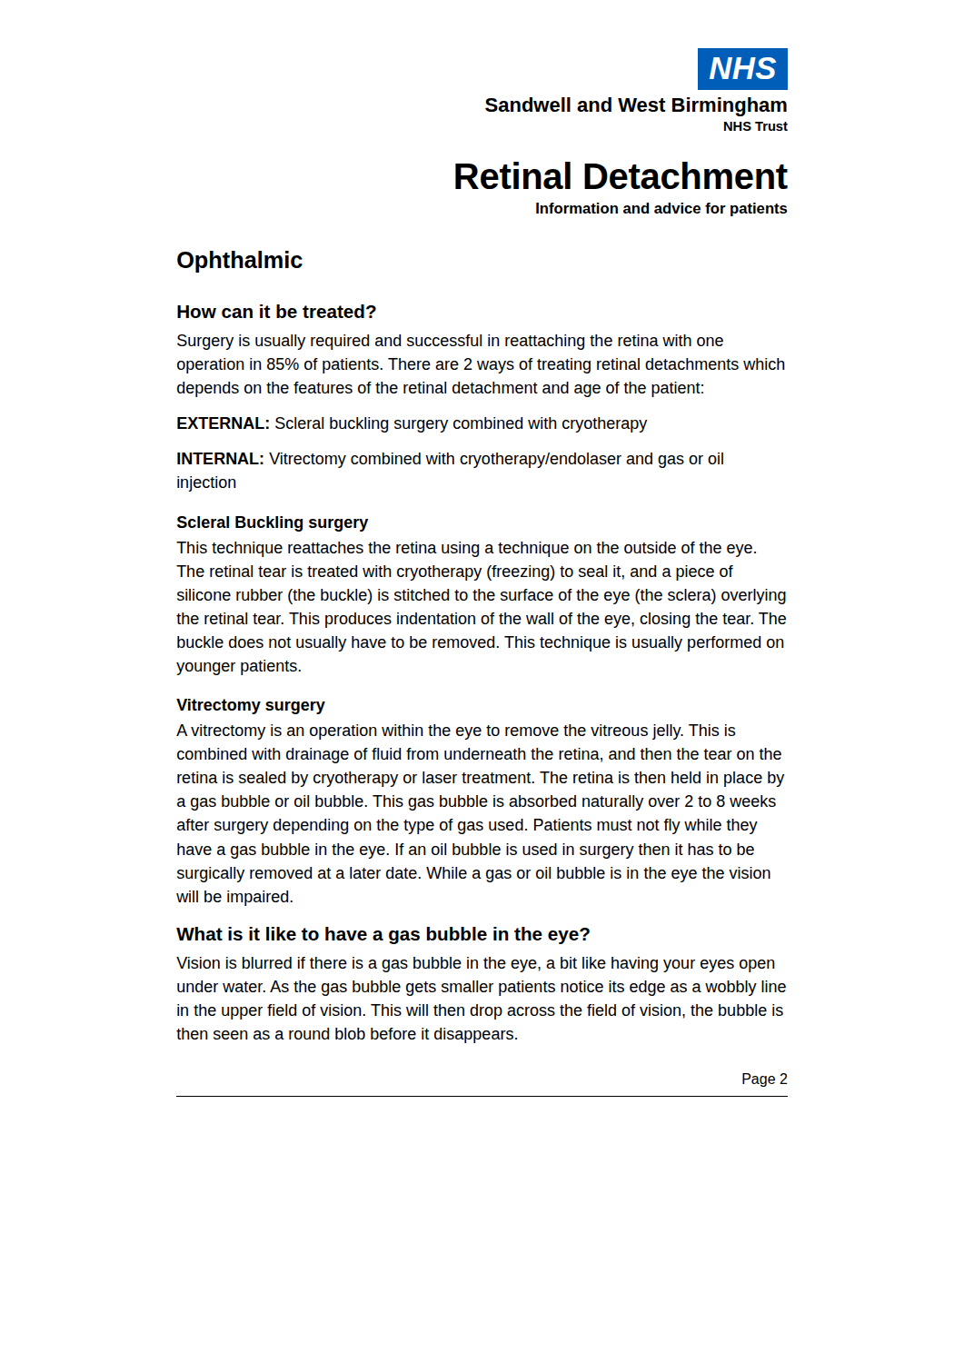NHS
Sandwell and West Birmingham
NHS Trust
Retinal Detachment
Information and advice for patients
Ophthalmic
How can it be treated?
Surgery is usually required and successful in reattaching the retina with one operation in 85% of patients. There are 2 ways of treating retinal detachments which depends on the features of the retinal detachment and age of the patient:
EXTERNAL: Scleral buckling surgery combined with cryotherapy
INTERNAL: Vitrectomy combined with cryotherapy/endolaser and gas or oil injection
Scleral Buckling surgery
This technique reattaches the retina using a technique on the outside of the eye. The retinal tear is treated with cryotherapy (freezing) to seal it, and a piece of silicone rubber (the buckle) is stitched to the surface of the eye (the sclera) overlying the retinal tear. This produces indentation of the wall of the eye, closing the tear. The buckle does not usually have to be removed. This technique is usually performed on younger patients.
Vitrectomy surgery
A vitrectomy is an operation within the eye to remove the vitreous jelly. This is combined with drainage of fluid from underneath the retina, and then the tear on the retina is sealed by cryotherapy or laser treatment. The retina is then held in place by a gas bubble or oil bubble. This gas bubble is absorbed naturally over 2 to 8 weeks after surgery depending on the type of gas used. Patients must not fly while they have a gas bubble in the eye. If an oil bubble is used in surgery then it has to be surgically removed at a later date. While a gas or oil bubble is in the eye the vision will be impaired.
What is it like to have a gas bubble in the eye?
Vision is blurred if there is a gas bubble in the eye, a bit like having your eyes open under water. As the gas bubble gets smaller patients notice its edge as a wobbly line in the upper field of vision. This will then drop across the field of vision, the bubble is then seen as a round blob before it disappears.
Page 2